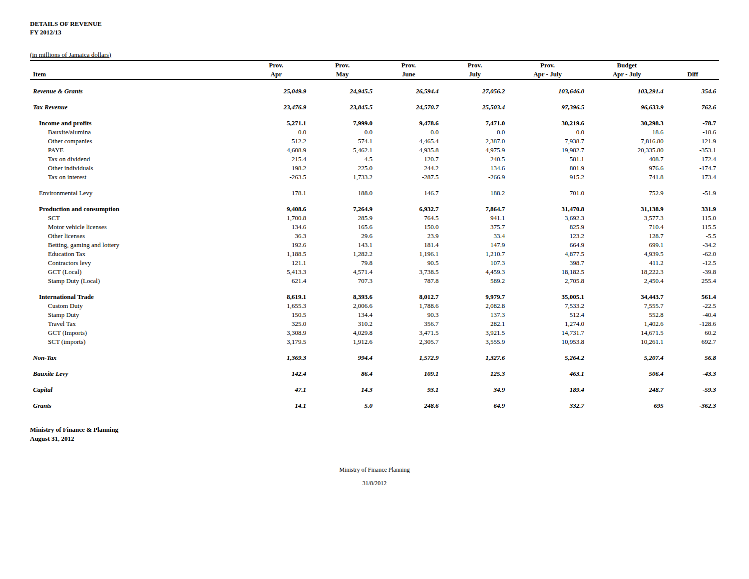DETAILS OF REVENUE
FY 2012/13
(in millions of Jamaica dollars)
| | Prov. | Prov. | Prov. | Prov. | Prov. | Budget | |
| --- | --- | --- | --- | --- | --- | --- | --- |
| Item | Apr | May | June | July | Apr - July | Apr - July | Diff |
| Revenue & Grants | 25,049.9 | 24,945.5 | 26,594.4 | 27,056.2 | 103,646.0 | 103,291.4 | 354.6 |
| Tax Revenue | 23,476.9 | 23,845.5 | 24,570.7 | 25,503.4 | 97,396.5 | 96,633.9 | 762.6 |
| Income and profits | 5,271.1 | 7,999.0 | 9,478.6 | 7,471.0 | 30,219.6 | 30,298.3 | -78.7 |
| Bauxite/alumina | 0.0 | 0.0 | 0.0 | 0.0 | 0.0 | 18.6 | -18.6 |
| Other companies | 512.2 | 574.1 | 4,465.4 | 2,387.0 | 7,938.7 | 7,816.80 | 121.9 |
| PAYE | 4,608.9 | 5,462.1 | 4,935.8 | 4,975.9 | 19,982.7 | 20,335.80 | -353.1 |
| Tax on dividend | 215.4 | 4.5 | 120.7 | 240.5 | 581.1 | 408.7 | 172.4 |
| Other individuals | 198.2 | 225.0 | 244.2 | 134.6 | 801.9 | 976.6 | -174.7 |
| Tax on interest | -263.5 | 1,733.2 | -287.5 | -266.9 | 915.2 | 741.8 | 173.4 |
| Environmental Levy | 178.1 | 188.0 | 146.7 | 188.2 | 701.0 | 752.9 | -51.9 |
| Production and consumption | 9,408.6 | 7,264.9 | 6,932.7 | 7,864.7 | 31,470.8 | 31,138.9 | 331.9 |
| SCT | 1,700.8 | 285.9 | 764.5 | 941.1 | 3,692.3 | 3,577.3 | 115.0 |
| Motor vehicle licenses | 134.6 | 165.6 | 150.0 | 375.7 | 825.9 | 710.4 | 115.5 |
| Other licenses | 36.3 | 29.6 | 23.9 | 33.4 | 123.2 | 128.7 | -5.5 |
| Betting, gaming and lottery | 192.6 | 143.1 | 181.4 | 147.9 | 664.9 | 699.1 | -34.2 |
| Education Tax | 1,188.5 | 1,282.2 | 1,196.1 | 1,210.7 | 4,877.5 | 4,939.5 | -62.0 |
| Contractors levy | 121.1 | 79.8 | 90.5 | 107.3 | 398.7 | 411.2 | -12.5 |
| GCT (Local) | 5,413.3 | 4,571.4 | 3,738.5 | 4,459.3 | 18,182.5 | 18,222.3 | -39.8 |
| Stamp Duty (Local) | 621.4 | 707.3 | 787.8 | 589.2 | 2,705.8 | 2,450.4 | 255.4 |
| International Trade | 8,619.1 | 8,393.6 | 8,012.7 | 9,979.7 | 35,005.1 | 34,443.7 | 561.4 |
| Custom Duty | 1,655.3 | 2,006.6 | 1,788.6 | 2,082.8 | 7,533.2 | 7,555.7 | -22.5 |
| Stamp Duty | 150.5 | 134.4 | 90.3 | 137.3 | 512.4 | 552.8 | -40.4 |
| Travel Tax | 325.0 | 310.2 | 356.7 | 282.1 | 1,274.0 | 1,402.6 | -128.6 |
| GCT (Imports) | 3,308.9 | 4,029.8 | 3,471.5 | 3,921.5 | 14,731.7 | 14,671.5 | 60.2 |
| SCT (imports) | 3,179.5 | 1,912.6 | 2,305.7 | 3,555.9 | 10,953.8 | 10,261.1 | 692.7 |
| Non-Tax | 1,369.3 | 994.4 | 1,572.9 | 1,327.6 | 5,264.2 | 5,207.4 | 56.8 |
| Bauxite Levy | 142.4 | 86.4 | 109.1 | 125.3 | 463.1 | 506.4 | -43.3 |
| Capital | 47.1 | 14.3 | 93.1 | 34.9 | 189.4 | 248.7 | -59.3 |
| Grants | 14.1 | 5.0 | 248.6 | 64.9 | 332.7 | 695 | -362.3 |
Ministry of Finance & Planning
August 31, 2012
Ministry of Finance Planning
31/8/2012